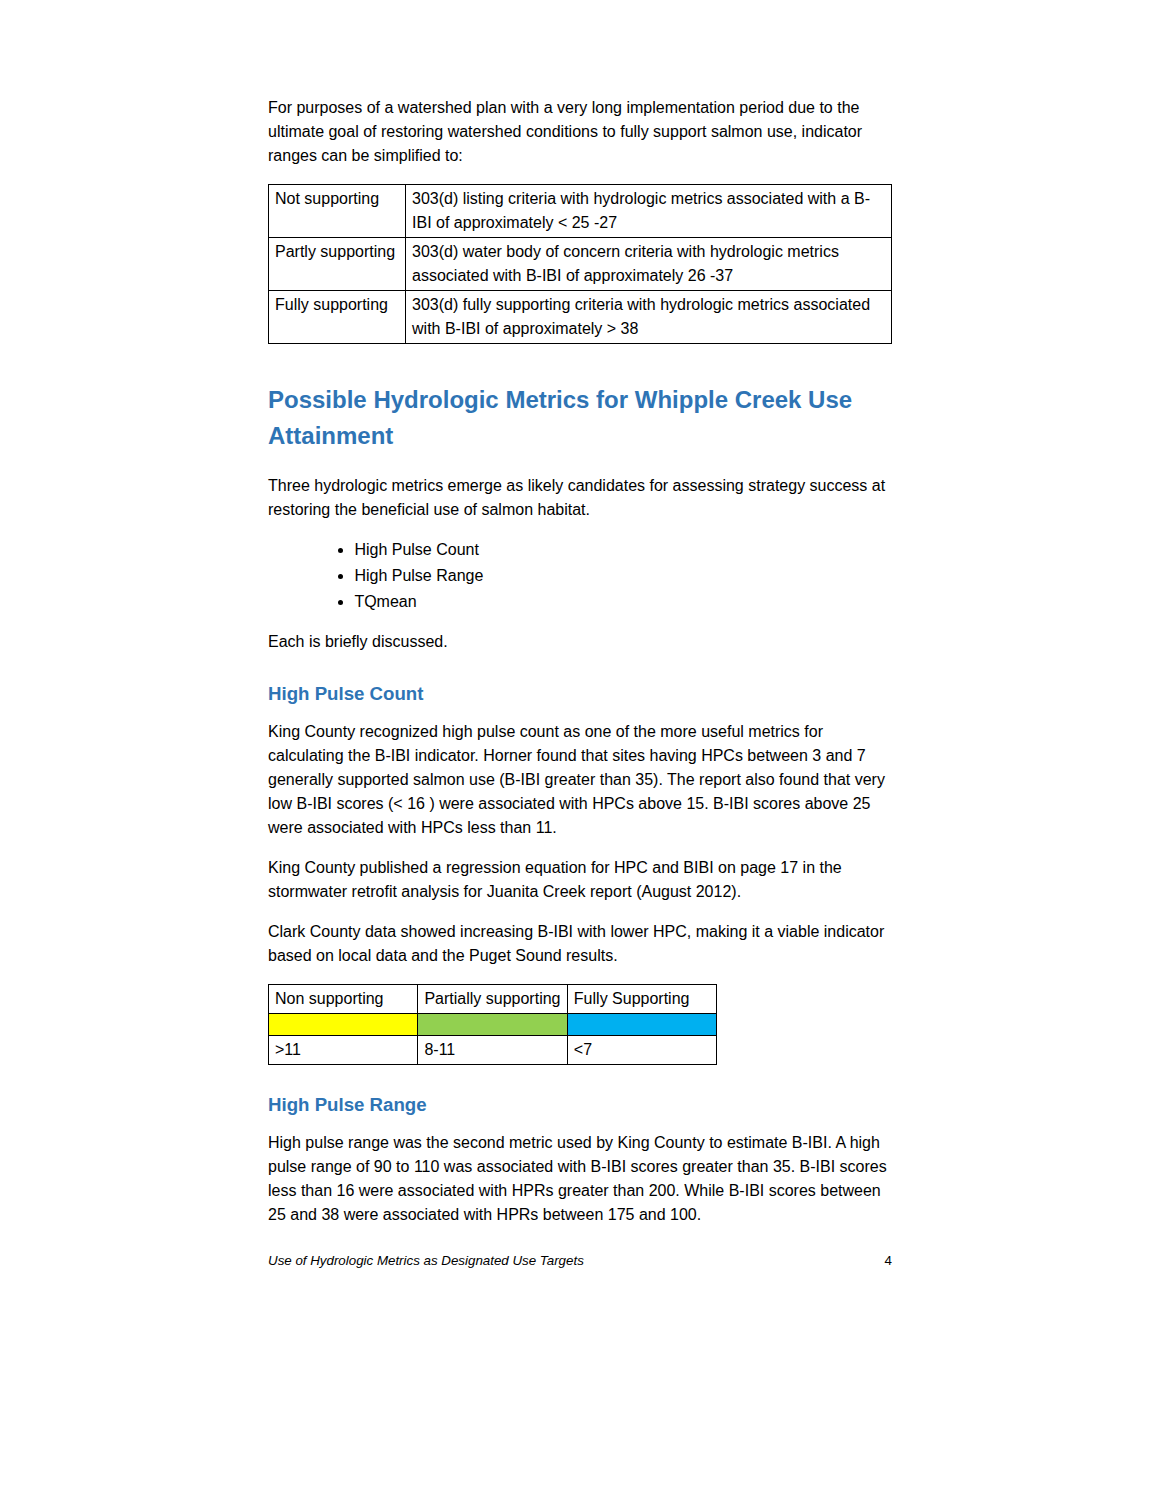For purposes of a watershed plan with a very long implementation period due to the ultimate goal of restoring watershed conditions to fully support salmon use, indicator ranges can be simplified to:
| Not supporting | 303(d) listing criteria with hydrologic metrics associated with a B-IBI of approximately < 25 -27 |
| Partly supporting | 303(d) water body of concern criteria with hydrologic metrics associated with B-IBI of approximately 26 -37 |
| Fully supporting | 303(d) fully supporting criteria with hydrologic metrics associated with B-IBI of approximately > 38 |
Possible Hydrologic Metrics for Whipple Creek Use Attainment
Three hydrologic metrics emerge as likely candidates for assessing strategy success at restoring the beneficial use of salmon habitat.
High Pulse Count
High Pulse Range
TQmean
Each is briefly discussed.
High Pulse Count
King County recognized high pulse count as one of the more useful metrics for calculating the B-IBI indicator. Horner found that sites having HPCs between 3 and 7 generally supported salmon use (B-IBI greater than 35). The report also found that very low B-IBI scores (< 16 ) were associated with HPCs above 15. B-IBI scores above 25 were associated with HPCs less than 11.
King County published a regression equation for HPC and BIBI on page 17 in the stormwater retrofit analysis for Juanita Creek report (August 2012).
Clark County data showed increasing B-IBI with lower HPC, making it a viable indicator based on local data and the Puget Sound results.
| Non supporting | Partially supporting | Fully Supporting |
| >11 | 8-11 | <7 |
High Pulse Range
High pulse range was the second metric used by King County to estimate B-IBI. A high pulse range of 90 to 110 was associated with B-IBI scores greater than 35. B-IBI scores less than 16 were associated with HPRs greater than 200. While B-IBI scores between 25 and 38 were associated with HPRs between 175 and 100.
Use of Hydrologic Metrics as Designated Use Targets 4